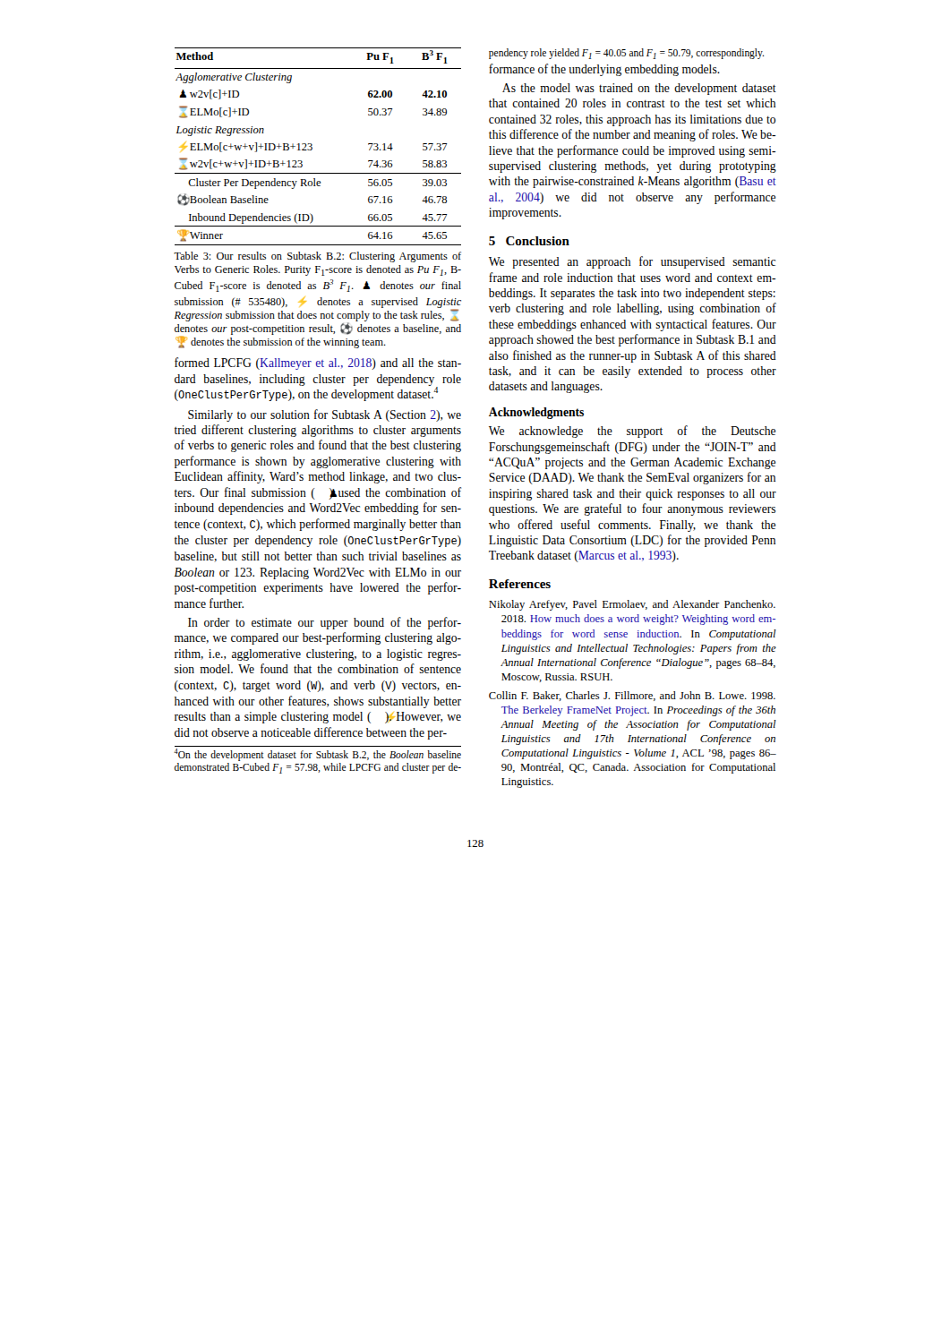| Method | Pu F 1 | B 3 F 1 |
| --- | --- | --- |
| Agglomerative Clustering |
| ♟ w2v[c]+ID | 62.00 | 42.10 |
| ⌛ ELMo[c]+ID | 50.37 | 34.89 |
| Logistic Regression |
| ⚡ ELMo[c+w+v]+ID+B+123 | 73.14 | 57.37 |
| ⌛ w2v[c+w+v]+ID+B+123 | 74.36 | 58.83 |
| Cluster Per Dependency Role | 56.05 | 39.03 |
| ⚽ Boolean Baseline | 67.16 | 46.78 |
| Inbound Dependencies (ID) | 66.05 | 45.77 |
| 🏆 Winner | 64.16 | 45.65 |
Table 3: Our results on Subtask B.2: Clustering Arguments of Verbs to Generic Roles. Purity F1-score is denoted as Pu F1, B-Cubed F1-score is denoted as B3 F1. ♟ denotes our final submission (# 535480), ⚡ denotes a supervised Logistic Regression submission that does not comply to the task rules, ⌛ denotes our post-competition result, ⚽ denotes a baseline, and 🏆 denotes the submission of the winning team.
formed LPCFG (Kallmeyer et al., 2018) and all the standard baselines, including cluster per dependency role (OneClustPerGrType), on the development dataset.4
Similarly to our solution for Subtask A (Section 2), we tried different clustering algorithms to cluster arguments of verbs to generic roles and found that the best clustering performance is shown by agglomerative clustering with Euclidean affinity, Ward’s method linkage, and two clusters. Our final submission (♟) used the combination of inbound dependencies and Word2Vec embedding for sentence (context, C), which performed marginally better than the cluster per dependency role (OneClustPerGrType) baseline, but still not better than such trivial baselines as Boolean or 123. Replacing Word2Vec with ELMo in our post-competition experiments have lowered the performance further.
In order to estimate our upper bound of the performance, we compared our best-performing clustering algorithm, i.e., agglomerative clustering, to a logistic regression model. We found that the combination of sentence (context, C), target word (W), and verb (V) vectors, enhanced with our other features, shows substantially better results than a simple clustering model (⚡). However, we did not observe a noticeable difference between the per-
4On the development dataset for Subtask B.2, the Boolean baseline demonstrated B-Cubed F1 = 57.98, while LPCFG and cluster per dependency role yielded F1 = 40.05 and F1 = 50.79, correspondingly.
formance of the underlying embedding models.
As the model was trained on the development dataset that contained 20 roles in contrast to the test set which contained 32 roles, this approach has its limitations due to this difference of the number and meaning of roles. We believe that the performance could be improved using semi-supervised clustering methods, yet during prototyping with the pairwise-constrained k-Means algorithm (Basu et al., 2004) we did not observe any performance improvements.
5 Conclusion
We presented an approach for unsupervised semantic frame and role induction that uses word and context embeddings. It separates the task into two independent steps: verb clustering and role labelling, using combination of these embeddings enhanced with syntactical features. Our approach showed the best performance in Subtask B.1 and also finished as the runner-up in Subtask A of this shared task, and it can be easily extended to process other datasets and languages.
Acknowledgments
We acknowledge the support of the Deutsche Forschungsgemeinschaft (DFG) under the “JOIN-T” and “ACQuA” projects and the German Academic Exchange Service (DAAD). We thank the SemEval organizers for an inspiring shared task and their quick responses to all our questions. We are grateful to four anonymous reviewers who offered useful comments. Finally, we thank the Linguistic Data Consortium (LDC) for the provided Penn Treebank dataset (Marcus et al., 1993).
References
Nikolay Arefyev, Pavel Ermolaev, and Alexander Panchenko. 2018. How much does a word weight? Weighting word embeddings for word sense induction. In Computational Linguistics and Intellectual Technologies: Papers from the Annual International Conference “Dialogue”, pages 68–84, Moscow, Russia. RSUH.
Collin F. Baker, Charles J. Fillmore, and John B. Lowe. 1998. The Berkeley FrameNet Project. In Proceedings of the 36th Annual Meeting of the Association for Computational Linguistics and 17th International Conference on Computational Linguistics - Volume 1, ACL ’98, pages 86–90, Montréal, QC, Canada. Association for Computational Linguistics.
128